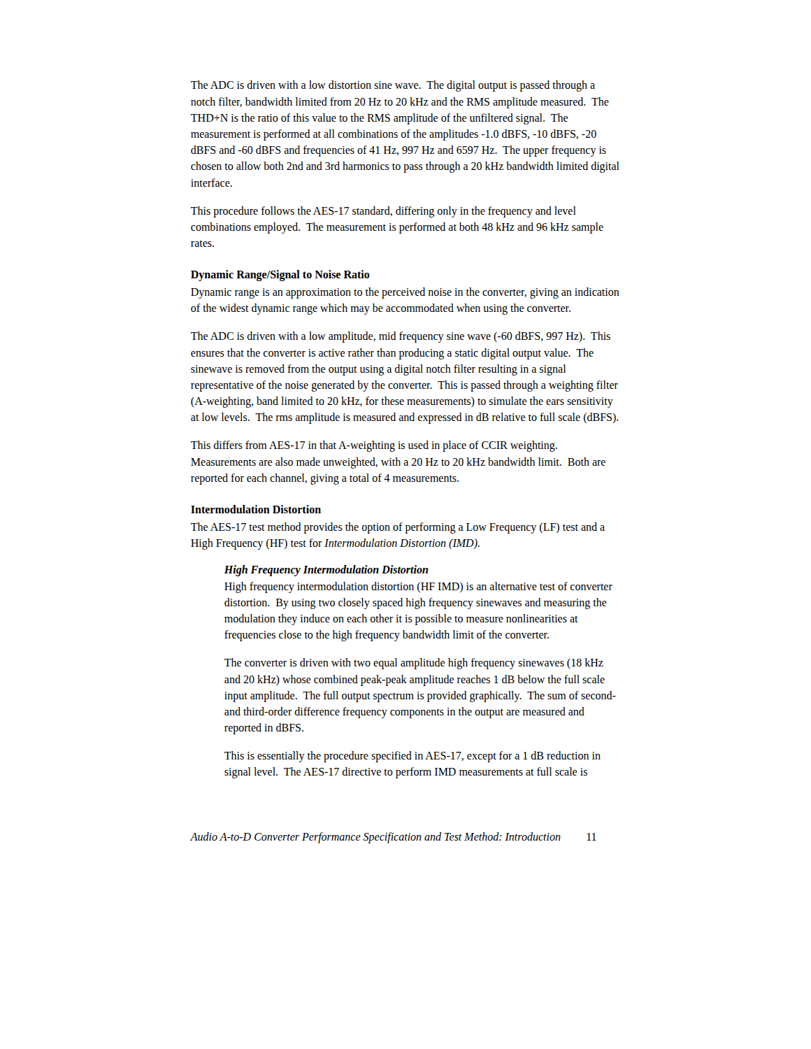The ADC is driven with a low distortion sine wave. The digital output is passed through a notch filter, bandwidth limited from 20 Hz to 20 kHz and the RMS amplitude measured. The THD+N is the ratio of this value to the RMS amplitude of the unfiltered signal. The measurement is performed at all combinations of the amplitudes -1.0 dBFS, -10 dBFS, -20 dBFS and -60 dBFS and frequencies of 41 Hz, 997 Hz and 6597 Hz. The upper frequency is chosen to allow both 2nd and 3rd harmonics to pass through a 20 kHz bandwidth limited digital interface.
This procedure follows the AES-17 standard, differing only in the frequency and level combinations employed. The measurement is performed at both 48 kHz and 96 kHz sample rates.
Dynamic Range/Signal to Noise Ratio
Dynamic range is an approximation to the perceived noise in the converter, giving an indication of the widest dynamic range which may be accommodated when using the converter.
The ADC is driven with a low amplitude, mid frequency sine wave (-60 dBFS, 997 Hz). This ensures that the converter is active rather than producing a static digital output value. The sinewave is removed from the output using a digital notch filter resulting in a signal representative of the noise generated by the converter. This is passed through a weighting filter (A-weighting, band limited to 20 kHz, for these measurements) to simulate the ears sensitivity at low levels. The rms amplitude is measured and expressed in dB relative to full scale (dBFS).
This differs from AES-17 in that A-weighting is used in place of CCIR weighting. Measurements are also made unweighted, with a 20 Hz to 20 kHz bandwidth limit. Both are reported for each channel, giving a total of 4 measurements.
Intermodulation Distortion
The AES-17 test method provides the option of performing a Low Frequency (LF) test and a High Frequency (HF) test for Intermodulation Distortion (IMD).
High Frequency Intermodulation Distortion
High frequency intermodulation distortion (HF IMD) is an alternative test of converter distortion. By using two closely spaced high frequency sinewaves and measuring the modulation they induce on each other it is possible to measure nonlinearities at frequencies close to the high frequency bandwidth limit of the converter.
The converter is driven with two equal amplitude high frequency sinewaves (18 kHz and 20 kHz) whose combined peak-peak amplitude reaches 1 dB below the full scale input amplitude. The full output spectrum is provided graphically. The sum of second- and third-order difference frequency components in the output are measured and reported in dBFS.
This is essentially the procedure specified in AES-17, except for a 1 dB reduction in signal level. The AES-17 directive to perform IMD measurements at full scale is
Audio A-to-D Converter Performance Specification and Test Method: Introduction 11